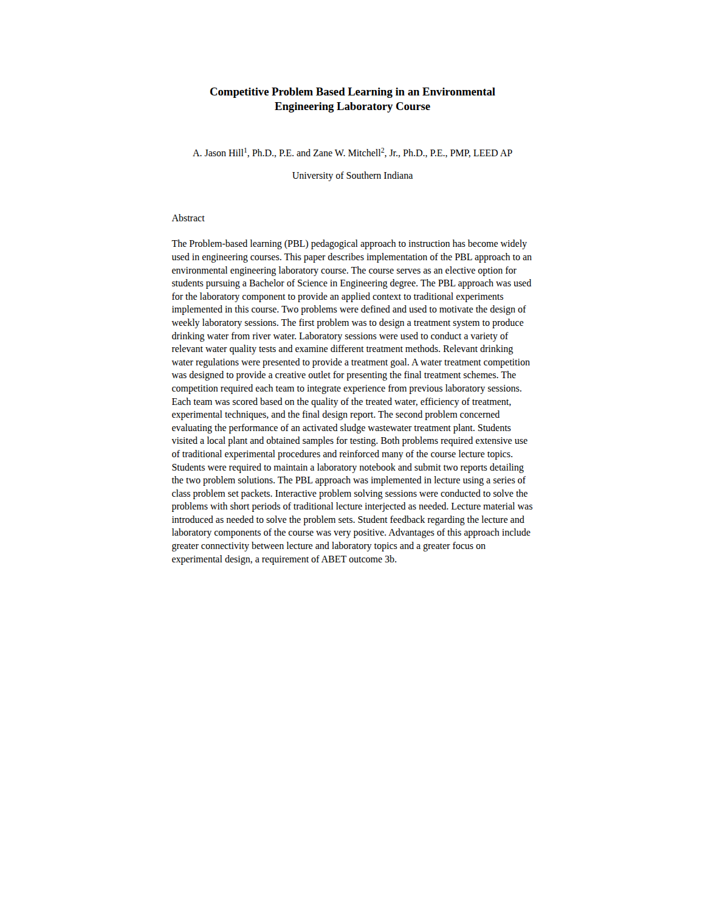Competitive Problem Based Learning in an Environmental
Engineering Laboratory Course
A. Jason Hill1, Ph.D., P.E. and Zane W. Mitchell2, Jr., Ph.D., P.E., PMP, LEED AP
University of Southern Indiana
Abstract
The Problem-based learning (PBL) pedagogical approach to instruction has become widely used in engineering courses. This paper describes implementation of the PBL approach to an environmental engineering laboratory course. The course serves as an elective option for students pursuing a Bachelor of Science in Engineering degree. The PBL approach was used for the laboratory component to provide an applied context to traditional experiments implemented in this course. Two problems were defined and used to motivate the design of weekly laboratory sessions. The first problem was to design a treatment system to produce drinking water from river water. Laboratory sessions were used to conduct a variety of relevant water quality tests and examine different treatment methods. Relevant drinking water regulations were presented to provide a treatment goal. A water treatment competition was designed to provide a creative outlet for presenting the final treatment schemes. The competition required each team to integrate experience from previous laboratory sessions. Each team was scored based on the quality of the treated water, efficiency of treatment, experimental techniques, and the final design report. The second problem concerned evaluating the performance of an activated sludge wastewater treatment plant. Students visited a local plant and obtained samples for testing. Both problems required extensive use of traditional experimental procedures and reinforced many of the course lecture topics. Students were required to maintain a laboratory notebook and submit two reports detailing the two problem solutions. The PBL approach was implemented in lecture using a series of class problem set packets. Interactive problem solving sessions were conducted to solve the problems with short periods of traditional lecture interjected as needed. Lecture material was introduced as needed to solve the problem sets. Student feedback regarding the lecture and laboratory components of the course was very positive. Advantages of this approach include greater connectivity between lecture and laboratory topics and a greater focus on experimental design, a requirement of ABET outcome 3b.